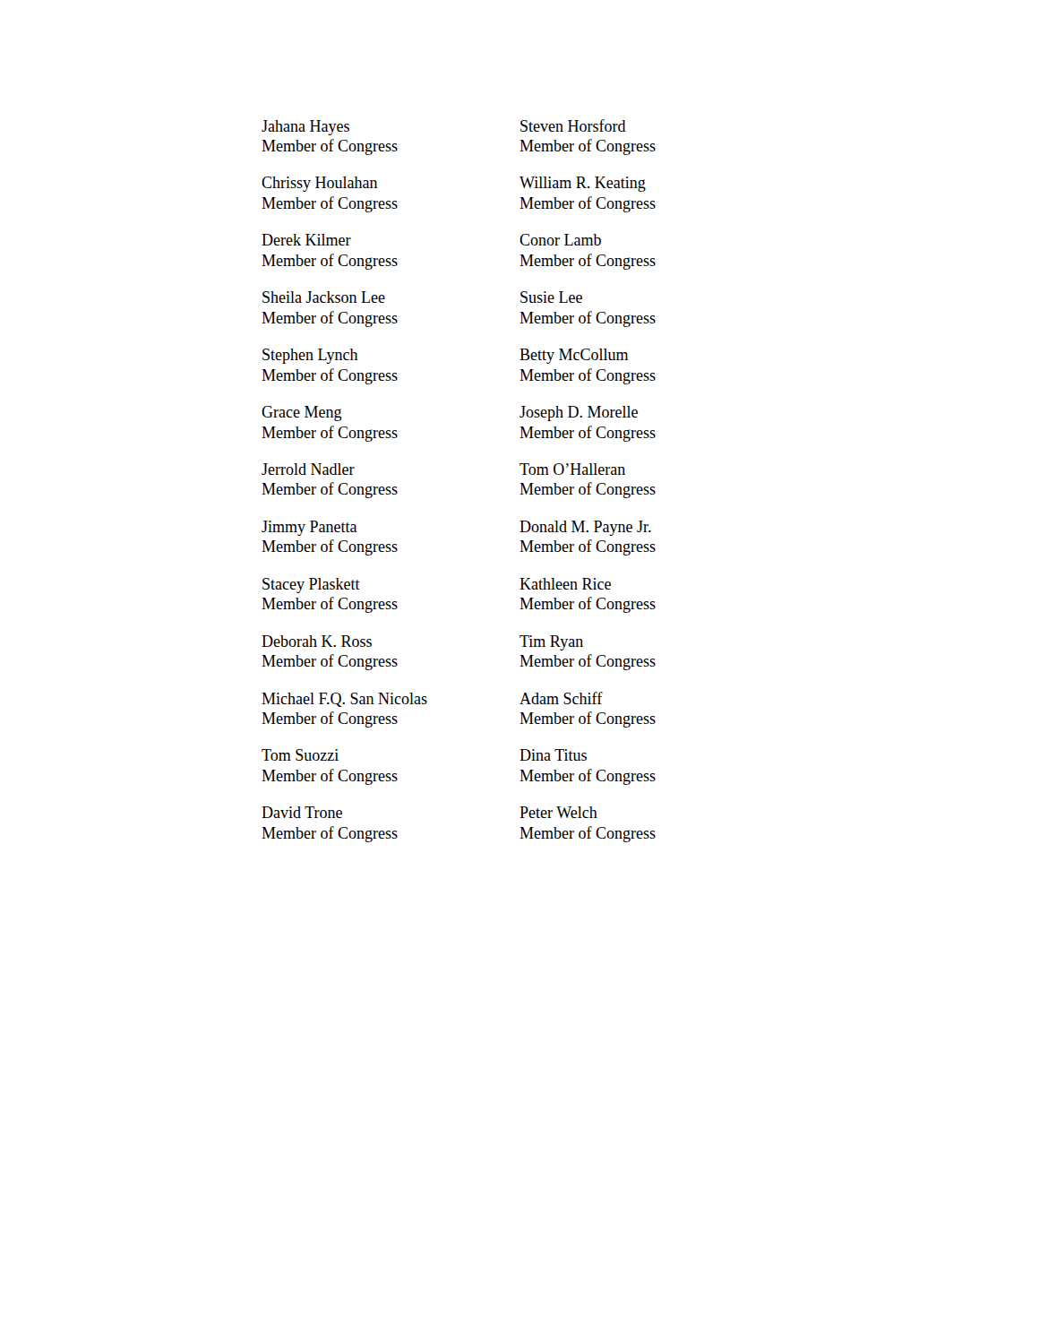| Jahana Hayes Member of Congress | Steven Horsford Member of Congress |
| Chrissy Houlahan Member of Congress | William R. Keating Member of Congress |
| Derek Kilmer Member of Congress | Conor Lamb Member of Congress |
| Sheila Jackson Lee Member of Congress | Susie Lee Member of Congress |
| Stephen Lynch Member of Congress | Betty McCollum Member of Congress |
| Grace Meng Member of Congress | Joseph D. Morelle Member of Congress |
| Jerrold Nadler Member of Congress | Tom O’Halleran Member of Congress |
| Jimmy Panetta Member of Congress | Donald M. Payne Jr. Member of Congress |
| Stacey Plaskett Member of Congress | Kathleen Rice Member of Congress |
| Deborah K. Ross Member of Congress | Tim Ryan Member of Congress |
| Michael F.Q. San Nicolas Member of Congress | Adam Schiff Member of Congress |
| Tom Suozzi Member of Congress | Dina Titus Member of Congress |
| David Trone Member of Congress | Peter Welch Member of Congress |